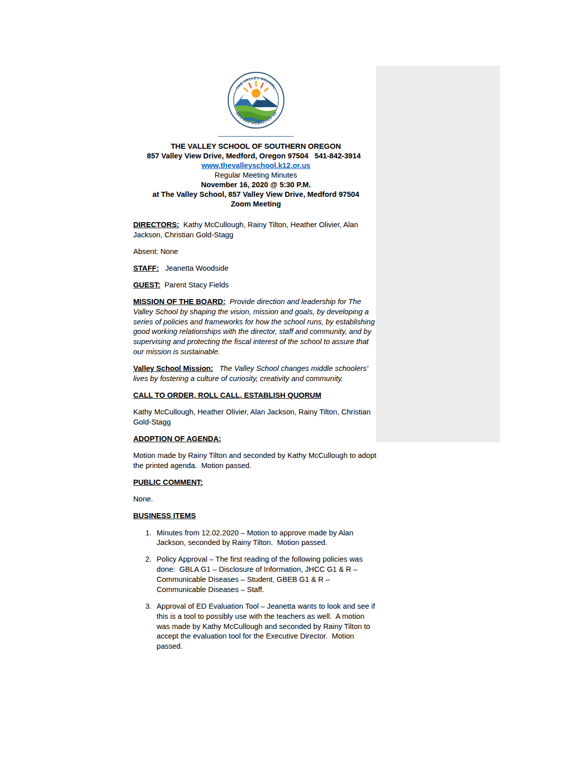THE VALLEY SCHOOL OF SOUTHERN OREGON
THE VALLEY SCHOOL OF SOUTHERN OREGON 857 Valley View Drive, Medford, Oregon 97504 541-842-3914 www.thevalleyschool.k12.or.us Regular Meeting Minutes November 16, 2020 @ 5:30 P.M. at The Valley School, 857 Valley View Drive, Medford 97504 Zoom Meeting
DIRECTORS: Kathy McCullough, Rainy Tilton, Heather Olivier, Alan Jackson, Christian Gold-Stagg
Absent: None
STAFF: Jeanetta Woodside
GUEST: Parent Stacy Fields
MISSION OF THE BOARD: Provide direction and leadership for The Valley School by shaping the vision, mission and goals, by developing a series of policies and frameworks for how the school runs, by establishing good working relationships with the director, staff and community, and by supervising and protecting the fiscal interest of the school to assure that our mission is sustainable.
Valley School Mission: The Valley School changes middle schoolers’ lives by fostering a culture of curiosity, creativity and community.
CALL TO ORDER, ROLL CALL, ESTABLISH QUORUM
Kathy McCullough, Heather Olivier, Alan Jackson, Rainy Tilton, Christian Gold-Stagg
ADOPTION OF AGENDA:
Motion made by Rainy Tilton and seconded by Kathy McCullough to adopt the printed agenda. Motion passed.
PUBLIC COMMENT:
None.
BUSINESS ITEMS
Minutes from 12.02.2020 – Motion to approve made by Alan Jackson, seconded by Rainy Tilton. Motion passed.
Policy Approval – The first reading of the following policies was done: GBLA G1 – Disclosure of Information, JHCC G1 & R – Communicable Diseases – Student, GBEB G1 & R – Communicable Diseases – Staff.
Approval of ED Evaluation Tool – Jeanetta wants to look and see if this is a tool to possibly use with the teachers as well. A motion was made by Kathy McCullough and seconded by Rainy Tilton to accept the evaluation tool for the Executive Director. Motion passed.